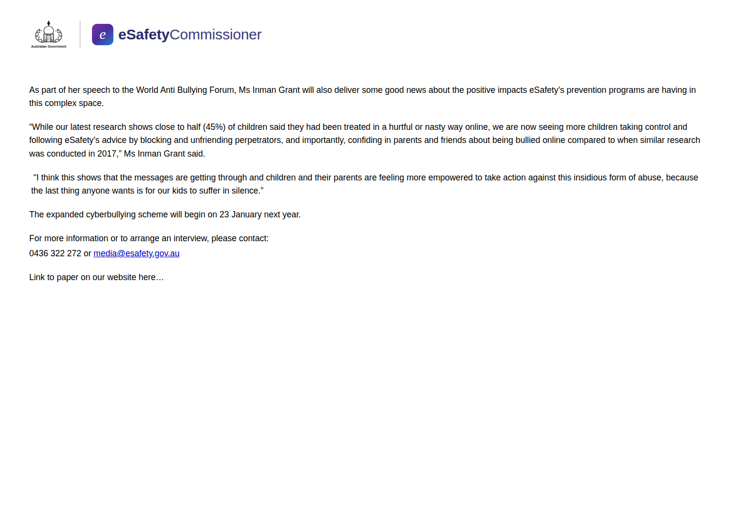Australian Government
e
eSafety Commissioner
As part of her speech to the World Anti Bullying Forum, Ms Inman Grant will also deliver some good news about the positive impacts eSafety’s prevention programs are having in this complex space.
“While our latest research shows close to half (45%) of children said they had been treated in a hurtful or nasty way online, we are now seeing more children taking control and following eSafety’s advice by blocking and unfriending perpetrators, and importantly, confiding in parents and friends about being bullied online compared to when similar research was conducted in 2017,” Ms Inman Grant said.
“I think this shows that the messages are getting through and children and their parents are feeling more empowered to take action against this insidious form of abuse, because the last thing anyone wants is for our kids to suffer in silence.”
The expanded cyberbullying scheme will begin on 23 January next year.
For more information or to arrange an interview, please contact:
0436 322 272 or media@esafety.gov.au
Link to paper on our website here…